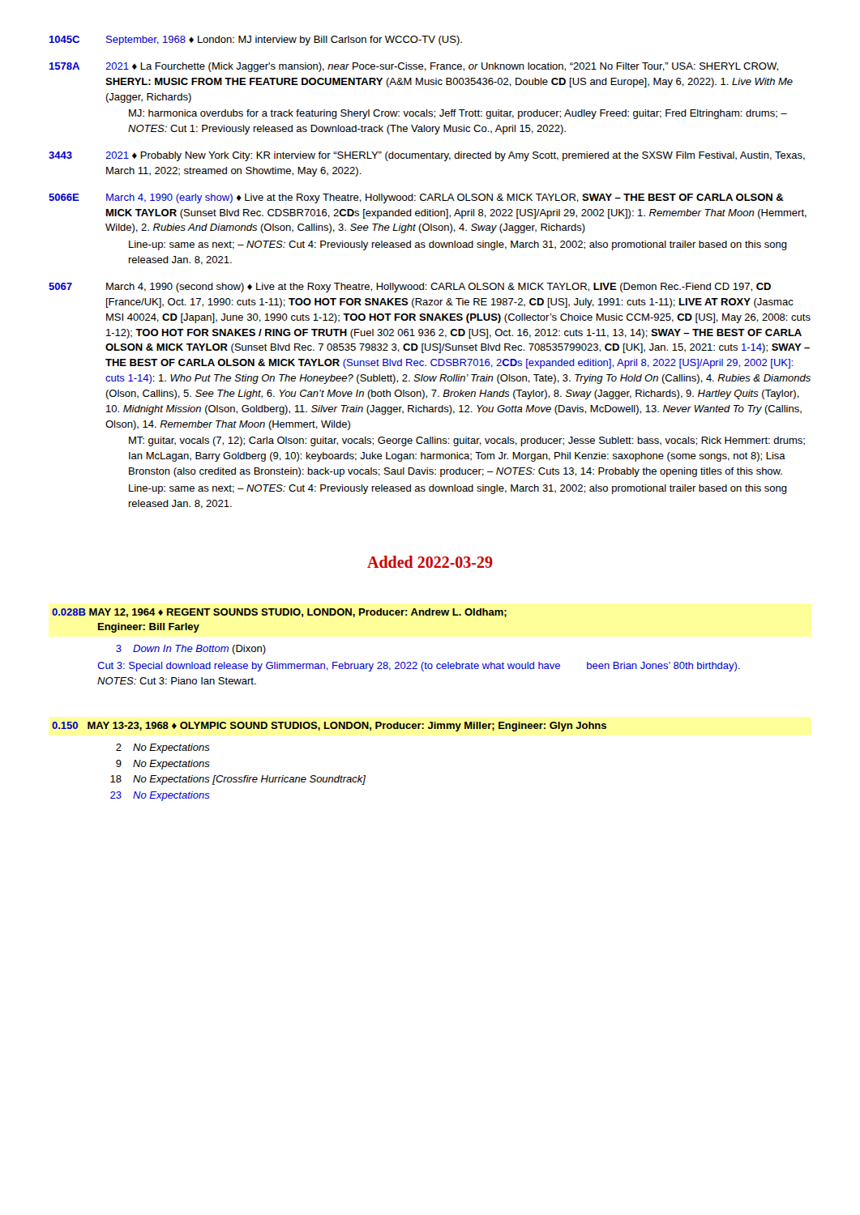1045C
September, 1968 ♦ London: MJ interview by Bill Carlson for WCCO-TV (US).
1578A
2021 ♦ La Fourchette (Mick Jagger's mansion), near Poce-sur-Cisse, France, or Unknown location, “2021 No Filter Tour,” USA: SHERYL CROW, SHERYL: MUSIC FROM THE FEATURE DOCUMENTARY (A&M Music B0035436-02, Double CD [US and Europe], May 6, 2022). 1. Live With Me (Jagger, Richards) MJ: harmonica overdubs for a track featuring Sheryl Crow: vocals; Jeff Trott: guitar, producer; Audley Freed: guitar; Fred Eltringham: drums; – NOTES: Cut 1: Previously released as Download-track (The Valory Music Co., April 15, 2022).
3443
2021 ♦ Probably New York City: KR interview for “SHERLY” (documentary, directed by Amy Scott, premiered at the SXSW Film Festival, Austin, Texas, March 11, 2022; streamed on Showtime, May 6, 2022).
5066E
March 4, 1990 (early show) ♦ Live at the Roxy Theatre, Hollywood: CARLA OLSON & MICK TAYLOR, SWAY – THE BEST OF CARLA OLSON & MICK TAYLOR (Sunset Blvd Rec. CDSBR7016, 2CDs [expanded edition], April 8, 2022 [US]/April 29, 2002 [UK]): 1. Remember That Moon (Hemmert, Wilde), 2. Rubies And Diamonds (Olson, Callins), 3. See The Light (Olson), 4. Sway (Jagger, Richards) Line-up: same as next; – NOTES: Cut 4: Previously released as download single, March 31, 2002; also promotional trailer based on this song released Jan. 8, 2021.
5067
March 4, 1990 (second show) ♦ Live at the Roxy Theatre, Hollywood: CARLA OLSON & MICK TAYLOR, LIVE (Demon Rec.-Fiend CD 197, CD [France/UK], Oct. 17, 1990: cuts 1-11); TOO HOT FOR SNAKES (Razor & Tie RE 1987-2, CD [US], July, 1991: cuts 1-11); LIVE AT ROXY (Jasmac MSI 40024, CD [Japan], June 30, 1990 cuts 1-12); TOO HOT FOR SNAKES (PLUS) (Collector’s Choice Music CCM-925, CD [US], May 26, 2008: cuts 1-12); TOO HOT FOR SNAKES / RING OF TRUTH (Fuel 302 061 936 2, CD [US], Oct. 16, 2012: cuts 1-11, 13, 14); SWAY – THE BEST OF CARLA OLSON & MICK TAYLOR (Sunset Blvd Rec. 7 08535 79832 3, CD [US]/Sunset Blvd Rec. 708535799023, CD [UK], Jan. 15, 2021: cuts 1-14); SWAY – THE BEST OF CARLA OLSON & MICK TAYLOR (Sunset Blvd Rec. CDSBR7016, 2CDs [expanded edition], April 8, 2022 [US]/April 29, 2002 [UK]: cuts 1-14): 1. Who Put The Sting On The Honeybee? (Sublett), 2. Slow Rollin’ Train (Olson, Tate), 3. Trying To Hold On (Callins), 4. Rubies & Diamonds (Olson, Callins), 5. See The Light, 6. You Can’t Move In (both Olson), 7. Broken Hands (Taylor), 8. Sway (Jagger, Richards), 9. Hartley Quits (Taylor), 10. Midnight Mission (Olson, Goldberg), 11. Silver Train (Jagger, Richards), 12. You Gotta Move (Davis, McDowell), 13. Never Wanted To Try (Callins, Olson), 14. Remember That Moon (Hemmert, Wilde) MT: guitar, vocals (7, 12); Carla Olson: guitar, vocals; George Callins: guitar, vocals, producer; Jesse Sublett: bass, vocals; Rick Hemmert: drums; Ian McLagan, Barry Goldberg (9, 10): keyboards; Juke Logan: harmonica; Tom Jr. Morgan, Phil Kenzie: saxophone (some songs, not 8); Lisa Bronston (also credited as Bronstein): back-up vocals; Saul Davis: producer; – NOTES: Cuts 13, 14: Probably the opening titles of this show. Line-up: same as next; – NOTES: Cut 4: Previously released as download single, March 31, 2002; also promotional trailer based on this song released Jan. 8, 2021.
Added 2022-03-29
0.028B MAY 12, 1964 ♦ REGENT SOUNDS STUDIO, LONDON, Producer: Andrew L. Oldham;
Engineer: Bill Farley
3
Down In The Bottom
(Dixon)
Cut 3: Special download release by Glimmerman, February 28, 2022 (to celebrate what would have been Brian Jones’ 80th birthday).
NOTES: Cut 3: Piano Ian Stewart.
0.150 MAY 13-23, 1968 ♦ OLYMPIC SOUND STUDIOS, LONDON, Producer: Jimmy Miller; Engineer: Glyn Johns
2
No Expectations
9
No Expectations
18
No Expectations [Crossfire Hurricane Soundtrack]
23
No Expectations